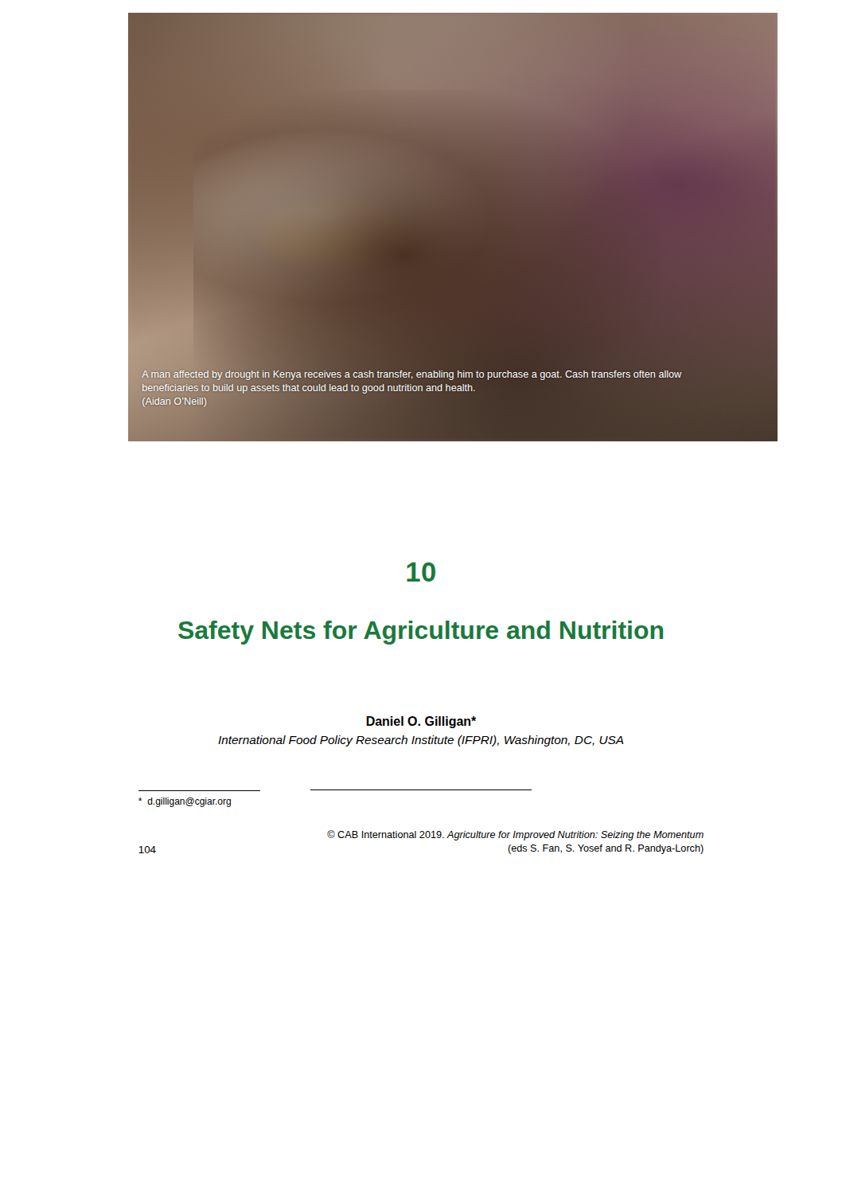A man affected by drought in Kenya receives a cash transfer, enabling him to purchase a goat. Cash transfers often allow beneficiaries to build up assets that could lead to good nutrition and health.
(Aidan O’Neill)
10
Safety Nets for Agriculture and Nutrition
Daniel O. Gilligan*
International Food Policy Research Institute (IFPRI), Washington, DC, USA
* d.gilligan@cgiar.org
104 © CAB International 2019. Agriculture for Improved Nutrition: Seizing the Momentum
(eds S. Fan, S. Yosef and R. Pandya-Lorch)